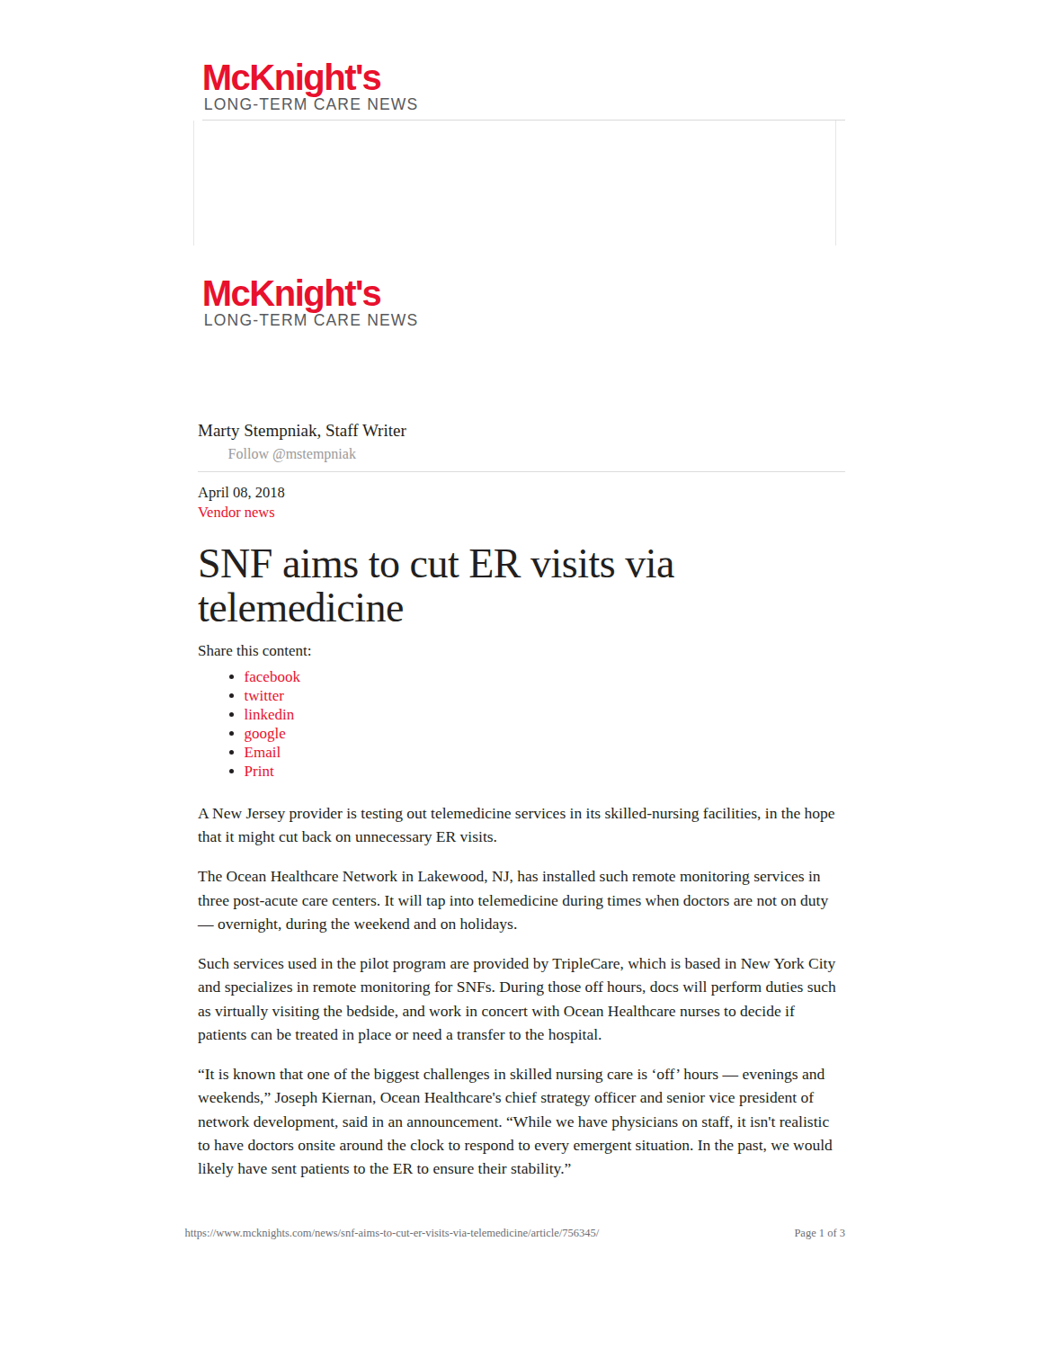McKnight's
LONG-TERM CARE NEWS
McKnight's
LONG-TERM CARE NEWS
Marty Stempniak, Staff Writer
Follow @mstempniak
April 08, 2018
Vendor news
SNF aims to cut ER visits via telemedicine
Share this content:
facebook
twitter
linkedin
google
Email
Print
A New Jersey provider is testing out telemedicine services in its skilled-nursing facilities, in the hope that it might cut back on unnecessary ER visits.
The Ocean Healthcare Network in Lakewood, NJ, has installed such remote monitoring services in three post-acute care centers. It will tap into telemedicine during times when doctors are not on duty — overnight, during the weekend and on holidays.
Such services used in the pilot program are provided by TripleCare, which is based in New York City and specializes in remote monitoring for SNFs. During those off hours, docs will perform duties such as virtually visiting the bedside, and work in concert with Ocean Healthcare nurses to decide if patients can be treated in place or need a transfer to the hospital.
“It is known that one of the biggest challenges in skilled nursing care is ‘off’ hours — evenings and weekends,” Joseph Kiernan, Ocean Healthcare's chief strategy officer and senior vice president of network development, said in an announcement. “While we have physicians on staff, it isn't realistic to have doctors onsite around the clock to respond to every emergent situation. In the past, we would likely have sent patients to the ER to ensure their stability.”
https://www.mcknights.com/news/snf-aims-to-cut-er-visits-via-telemedicine/article/756345/ Page 1 of 3